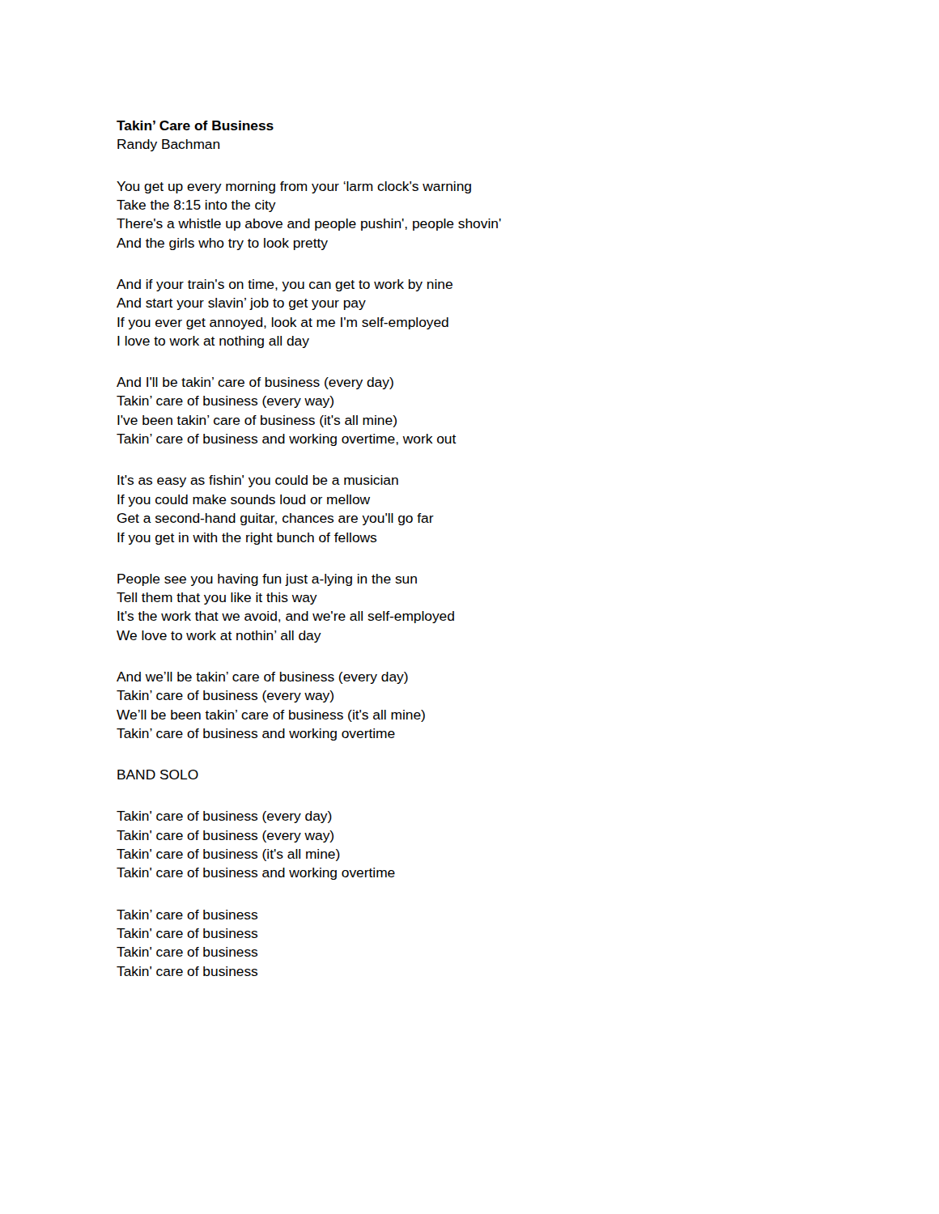Takin’ Care of Business
Randy Bachman
You get up every morning from your ‘larm clock's warning
Take the 8:15 into the city
There's a whistle up above and people pushin', people shovin'
And the girls who try to look pretty
And if your train's on time, you can get to work by nine
And start your slavin’ job to get your pay
If you ever get annoyed, look at me I'm self-employed
I love to work at nothing all day
And I'll be takin’ care of business (every day)
Takin’ care of business (every way)
I've been takin’ care of business (it's all mine)
Takin’ care of business and working overtime, work out
It's as easy as fishin' you could be a musician
If you could make sounds loud or mellow
Get a second-hand guitar, chances are you'll go far
If you get in with the right bunch of fellows
People see you having fun just a-lying in the sun
Tell them that you like it this way
It's the work that we avoid, and we're all self-employed
We love to work at nothin’ all day
And we’ll be takin’ care of business (every day)
Takin’ care of business (every way)
We’ll be been takin’ care of business (it's all mine)
Takin’ care of business and working overtime
BAND SOLO
Takin' care of business (every day)
Takin' care of business (every way)
Takin' care of business (it's all mine)
Takin' care of business and working overtime
Takin’ care of business
Takin' care of business
Takin' care of business
Takin' care of business